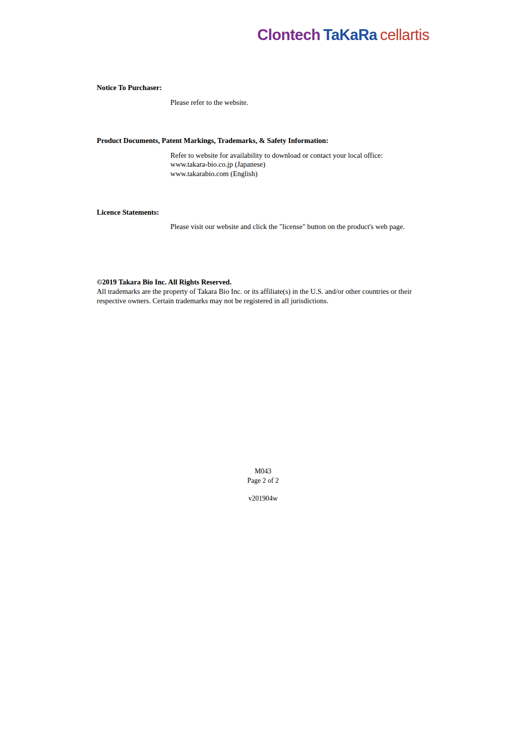Clontech TaKaRa cellartis
Notice To Purchaser:
Please refer to the website.
Product Documents, Patent Markings, Trademarks, & Safety Information:
Refer to website for availability to download or contact your local office:
www.takara-bio.co.jp (Japanese)
www.takarabio.com (English)
Licence Statements:
Please visit our website and click the "license" button on the product's web page.
©2019 Takara Bio Inc. All Rights Reserved.
All trademarks are the property of Takara Bio Inc. or its affiliate(s) in the U.S. and/or other countries or their respective owners. Certain trademarks may not be registered in all jurisdictions.
M043
Page 2 of 2
v201904w